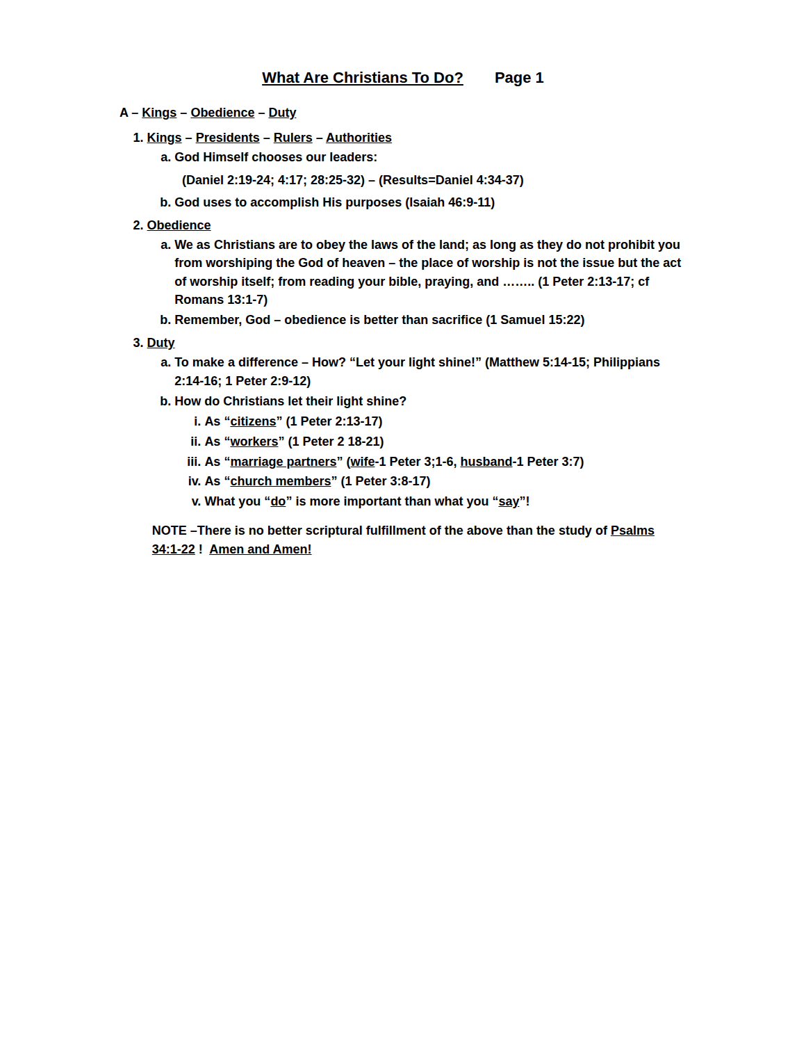What Are Christians To Do?
Page 1
A – Kings – Obedience – Duty
Kings – Presidents – Rulers – Authorities
God Himself chooses our leaders: (Daniel 2:19-24; 4:17; 28:25-32) – (Results=Daniel 4:34-37)
God uses to accomplish His purposes (Isaiah 46:9-11)
Obedience
We as Christians are to obey the laws of the land; as long as they do not prohibit you from worshiping the God of heaven – the place of worship is not the issue but the act of worship itself; from reading your bible, praying, and …….. (1 Peter 2:13-17; cf Romans 13:1-7)
Remember, God – obedience is better than sacrifice (1 Samuel 15:22)
Duty
To make a difference – How? “Let your light shine!” (Matthew 5:14-15; Philippians 2:14-16; 1 Peter 2:9-12)
How do Christians let their light shine?
As “citizens” (1 Peter 2:13-17)
As “workers” (1 Peter 2 18-21)
As “marriage partners” (wife-1 Peter 3;1-6, husband-1 Peter 3:7)
As “church members” (1 Peter 3:8-17)
What you “do” is more important than what you “say”!
NOTE –There is no better scriptural fulfillment of the above than the study of Psalms 34:1-22 ! Amen and Amen!